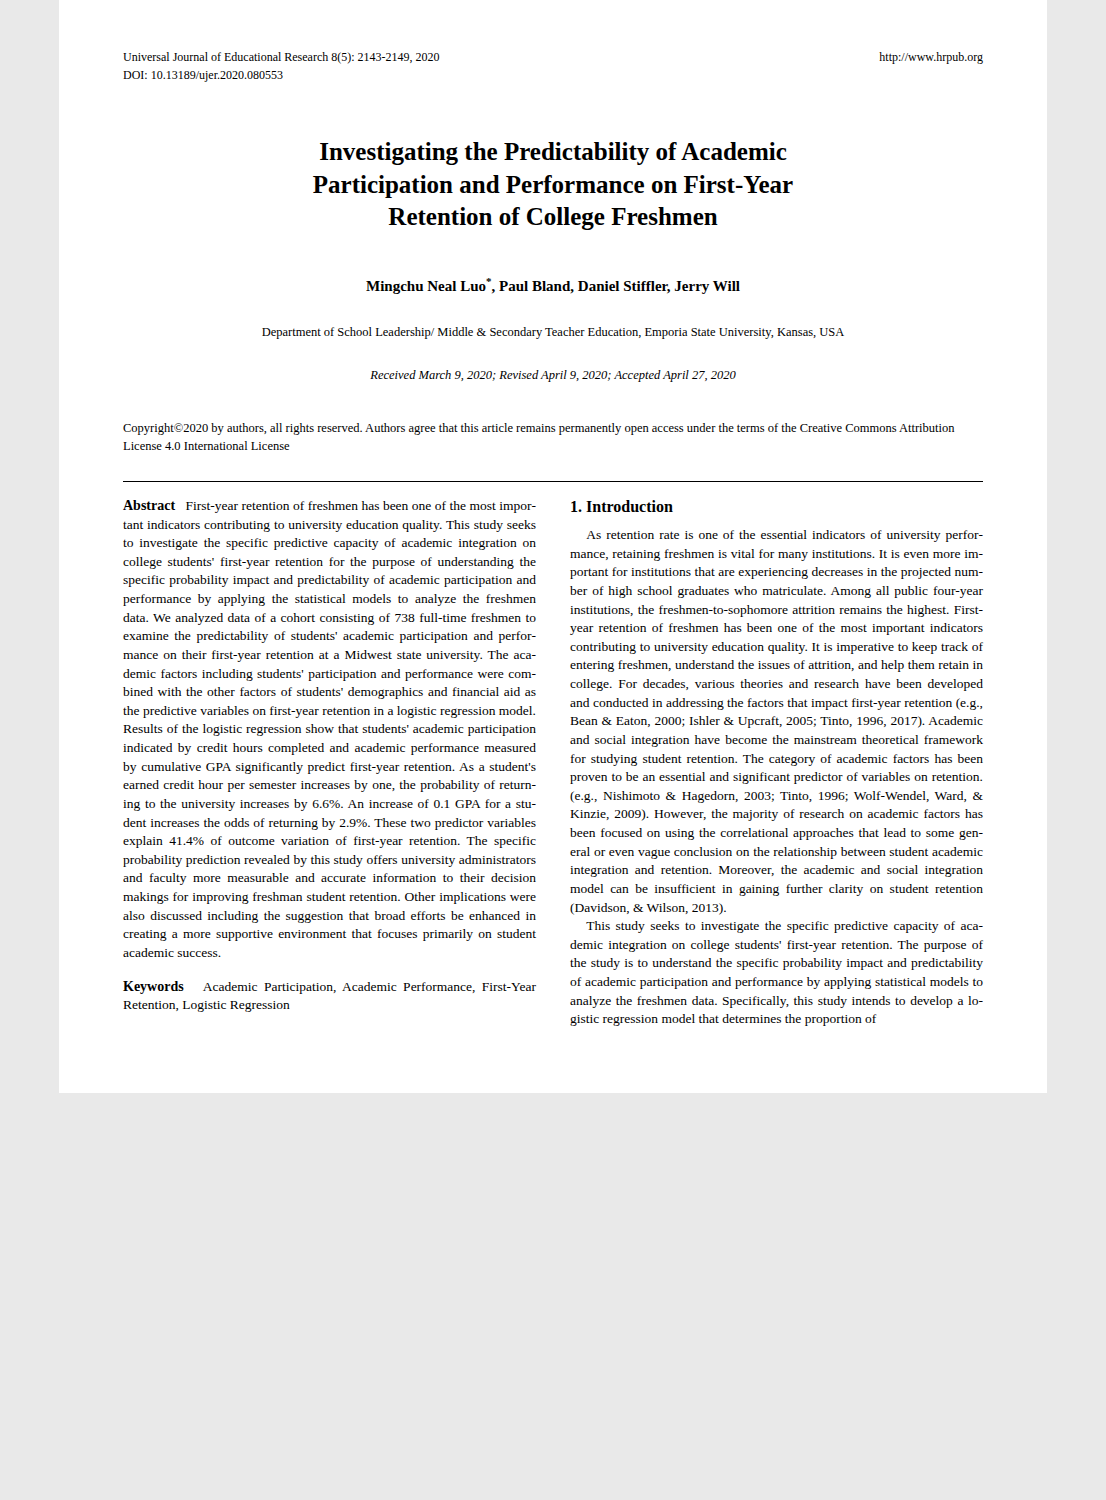Universal Journal of Educational Research 8(5): 2143-2149, 2020
DOI: 10.13189/ujer.2020.080553
http://www.hrpub.org
Investigating the Predictability of Academic
Participation and Performance on First-Year
Retention of College Freshmen
Mingchu Neal Luo*, Paul Bland, Daniel Stiffler, Jerry Will
Department of School Leadership/ Middle & Secondary Teacher Education, Emporia State University, Kansas, USA
Received March 9, 2020; Revised April 9, 2020; Accepted April 27, 2020
Copyright©2020 by authors, all rights reserved. Authors agree that this article remains permanently open access under the terms of the Creative Commons Attribution License 4.0 International License
Abstract First-year retention of freshmen has been one of the most important indicators contributing to university education quality. This study seeks to investigate the specific predictive capacity of academic integration on college students' first-year retention for the purpose of understanding the specific probability impact and predictability of academic participation and performance by applying the statistical models to analyze the freshmen data. We analyzed data of a cohort consisting of 738 full-time freshmen to examine the predictability of students' academic participation and performance on their first-year retention at a Midwest state university. The academic factors including students' participation and performance were combined with the other factors of students' demographics and financial aid as the predictive variables on first-year retention in a logistic regression model. Results of the logistic regression show that students' academic participation indicated by credit hours completed and academic performance measured by cumulative GPA significantly predict first-year retention. As a student's earned credit hour per semester increases by one, the probability of returning to the university increases by 6.6%. An increase of 0.1 GPA for a student increases the odds of returning by 2.9%. These two predictor variables explain 41.4% of outcome variation of first-year retention. The specific probability prediction revealed by this study offers university administrators and faculty more measurable and accurate information to their decision makings for improving freshman student retention. Other implications were also discussed including the suggestion that broad efforts be enhanced in creating a more supportive environment that focuses primarily on student academic success.
Keywords Academic Participation, Academic Performance, First-Year Retention, Logistic Regression
1. Introduction
As retention rate is one of the essential indicators of university performance, retaining freshmen is vital for many institutions. It is even more important for institutions that are experiencing decreases in the projected number of high school graduates who matriculate. Among all public four-year institutions, the freshmen-to-sophomore attrition remains the highest. First-year retention of freshmen has been one of the most important indicators contributing to university education quality. It is imperative to keep track of entering freshmen, understand the issues of attrition, and help them retain in college. For decades, various theories and research have been developed and conducted in addressing the factors that impact first-year retention (e.g., Bean & Eaton, 2000; Ishler & Upcraft, 2005; Tinto, 1996, 2017). Academic and social integration have become the mainstream theoretical framework for studying student retention. The category of academic factors has been proven to be an essential and significant predictor of variables on retention. (e.g., Nishimoto & Hagedorn, 2003; Tinto, 1996; Wolf-Wendel, Ward, & Kinzie, 2009). However, the majority of research on academic factors has been focused on using the correlational approaches that lead to some general or even vague conclusion on the relationship between student academic integration and retention. Moreover, the academic and social integration model can be insufficient in gaining further clarity on student retention (Davidson, & Wilson, 2013).
This study seeks to investigate the specific predictive capacity of academic integration on college students' first-year retention. The purpose of the study is to understand the specific probability impact and predictability of academic participation and performance by applying statistical models to analyze the freshmen data. Specifically, this study intends to develop a logistic regression model that determines the proportion of